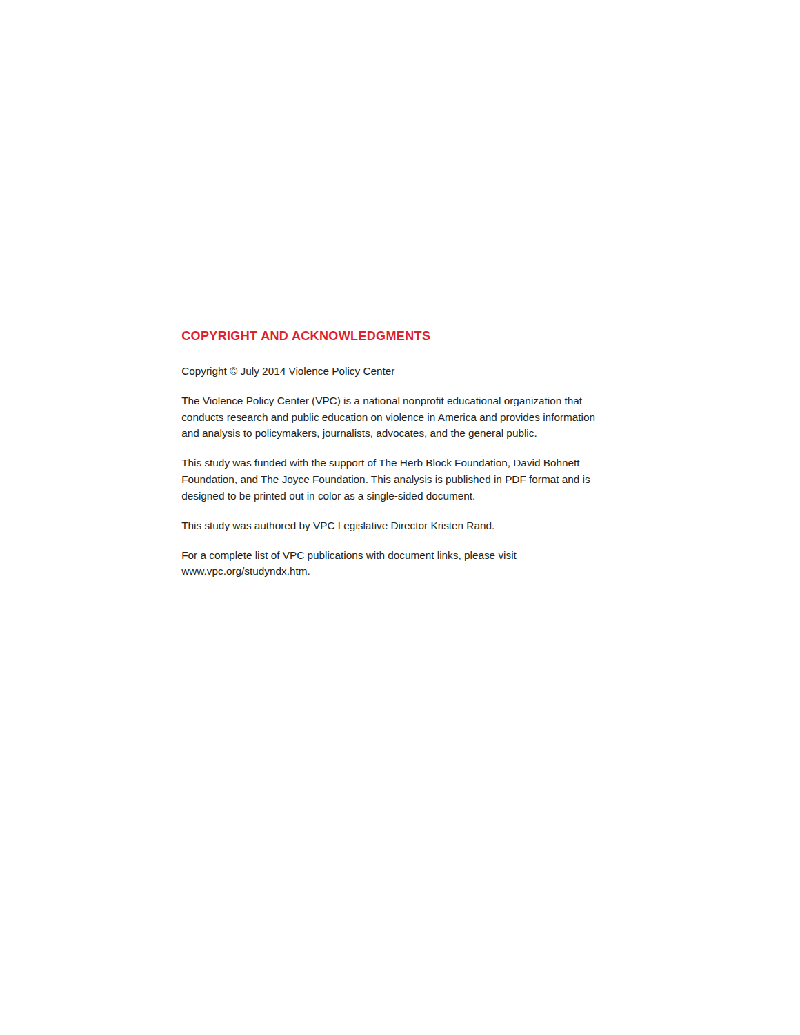Copyright and Acknowledgments
Copyright © July 2014 Violence Policy Center
The Violence Policy Center (VPC) is a national nonprofit educational organization that conducts research and public education on violence in America and provides information and analysis to policymakers, journalists, advocates, and the general public.
This study was funded with the support of The Herb Block Foundation, David Bohnett Foundation, and The Joyce Foundation. This analysis is published in PDF format and is designed to be printed out in color as a single-sided document.
This study was authored by VPC Legislative Director Kristen Rand.
For a complete list of VPC publications with document links, please visit www.vpc.org/studyndx.htm.